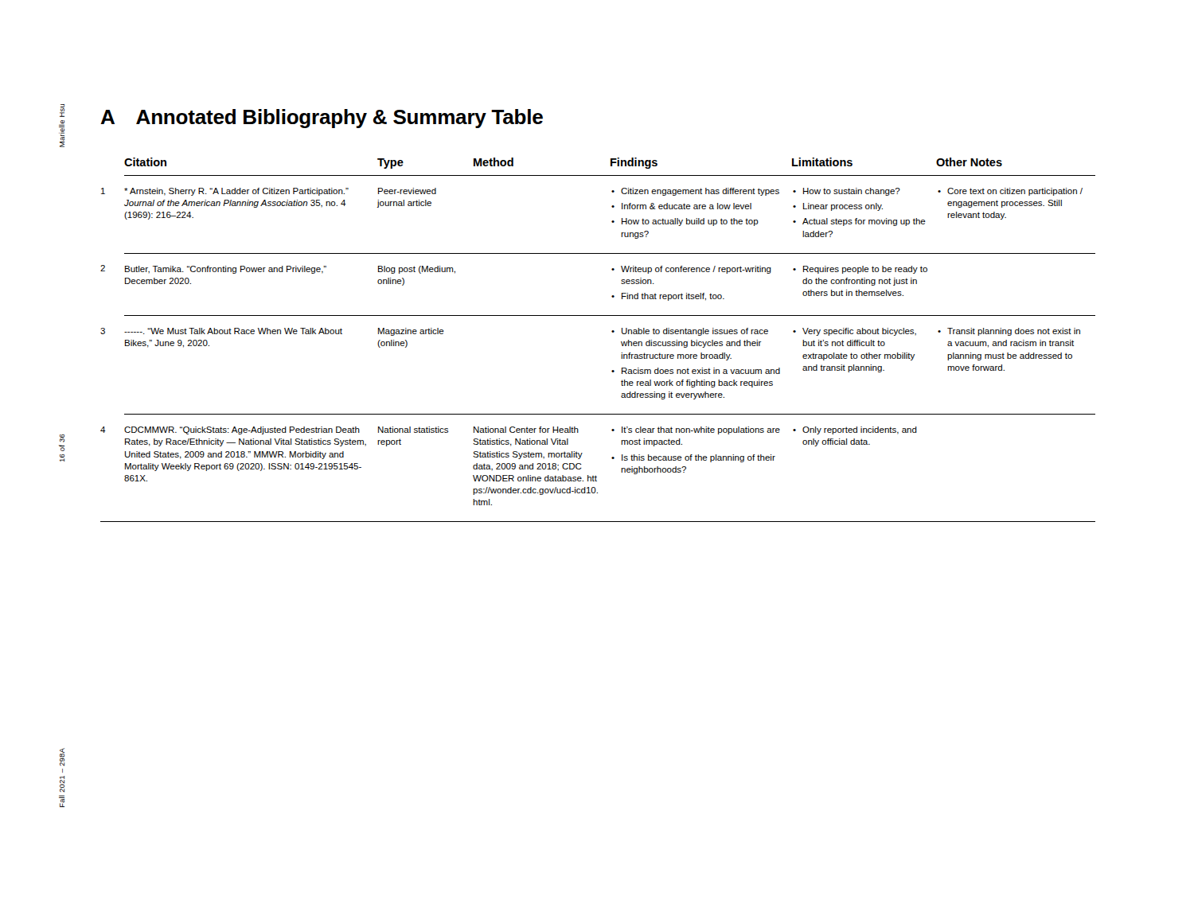Marielle Hsu
16 of 36
Fall 2021 – 298A
AAnnotated Bibliography & Summary Table
| | Citation | Type | Method | Findings | Limitations | Other Notes |
| --- | --- | --- | --- | --- | --- | --- |
| 1 | * Arnstein, Sherry R. “A Ladder of Citizen Participation.” Journal of the American Planning Association 35, no. 4 (1969): 216–224. | Peer-reviewed journal article | | Citizen engagement has different types Inform & educate are a low level How to actually build up to the top rungs? | How to sustain change? Linear process only. Actual steps for moving up the ladder? | Core text on citizen participation / engagement processes. Still relevant today. |
| 2 | Butler, Tamika. “Confronting Power and Privilege,” December 2020. | Blog post (Medium, online) | | Writeup of conference / report-writing session. Find that report itself, too. | Requires people to be ready to do the confronting not just in others but in themselves. | |
| 3 | ------. “We Must Talk About Race When We Talk About Bikes,” June 9, 2020. | Magazine article (online) | | Unable to disentangle issues of race when discussing bicycles and their infrastructure more broadly. Racism does not exist in a vacuum and the real work of fighting back requires addressing it everywhere. | Very specific about bicycles, but it’s not difficult to extrapolate to other mobility and transit planning. | Transit planning does not exist in a vacuum, and racism in transit planning must be addressed to move forward. |
| 4 | CDCMMWR. “QuickStats: Age-Adjusted Pedestrian Death Rates, by Race/Ethnicity — National Vital Statistics System, United States, 2009 and 2018.” MMWR. Morbidity and Mortality Weekly Report 69 (2020). ISSN: 0149-21951545-861X. | National statistics report | National Center for Health Statistics, National Vital Statistics System, mortality data, 2009 and 2018; CDC WONDER online database. https://wonder.cdc.gov/ucd-icd10.html. | It’s clear that non-white populations are most impacted. Is this because of the planning of their neighborhoods? | Only reported incidents, and only official data. | |